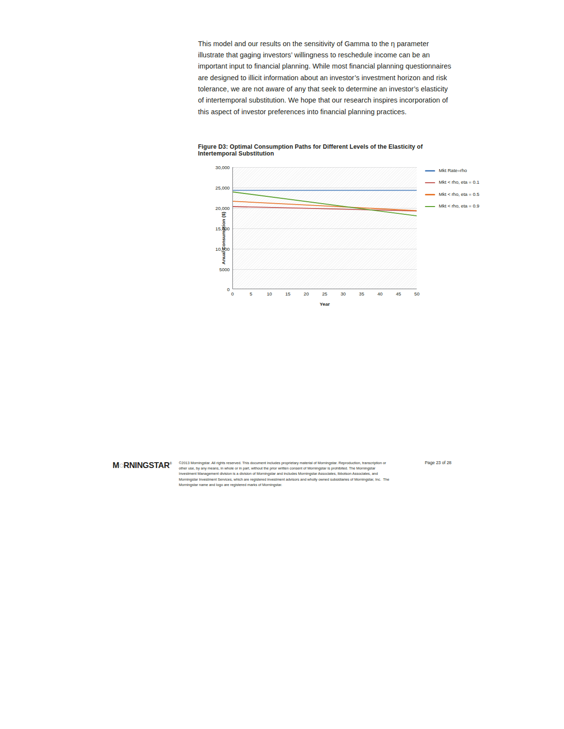This model and our results on the sensitivity of Gamma to the η parameter illustrate that gaging investors’ willingness to reschedule income can be an important input to financial planning. While most financial planning questionnaires are designed to illicit information about an investor’s investment horizon and risk tolerance, we are not aware of any that seek to determine an investor’s elasticity of intertemporal substitution. We hope that our research inspires incorporation of this aspect of investor preferences into financial planning practices.
Figure D3: Optimal Consumption Paths for Different Levels of the Elasticity of Intertemporal Substitution
Anual Consumption ($)
30,000 25,000 20,000 15,000 10,000 5000 0
0 5 10 15 20 25 30 35 40 45 50
Year
Mkt Rate=rho
Mkt < rho, eta = 0.1
Mkt < rho, eta = 0.5
Mkt < rho, eta = 0.9
M◌RNINGSTAR®
©2013 Morningstar. All rights reserved. This document includes proprietary material of Morningstar. Reproduction, transcription or other use, by any means, in whole or in part, without the prior written consent of Morningstar is prohibited. The Morningstar Investment Management division is a division of Morningstar and includes Morningstar Associates, Ibbotson Associates, and Morningstar Investment Services, which are registered investment advisors and wholly owned subsidiaries of Morningstar, Inc. The Morningstar name and logo are registered marks of Morningstar.
Page 23 of 28